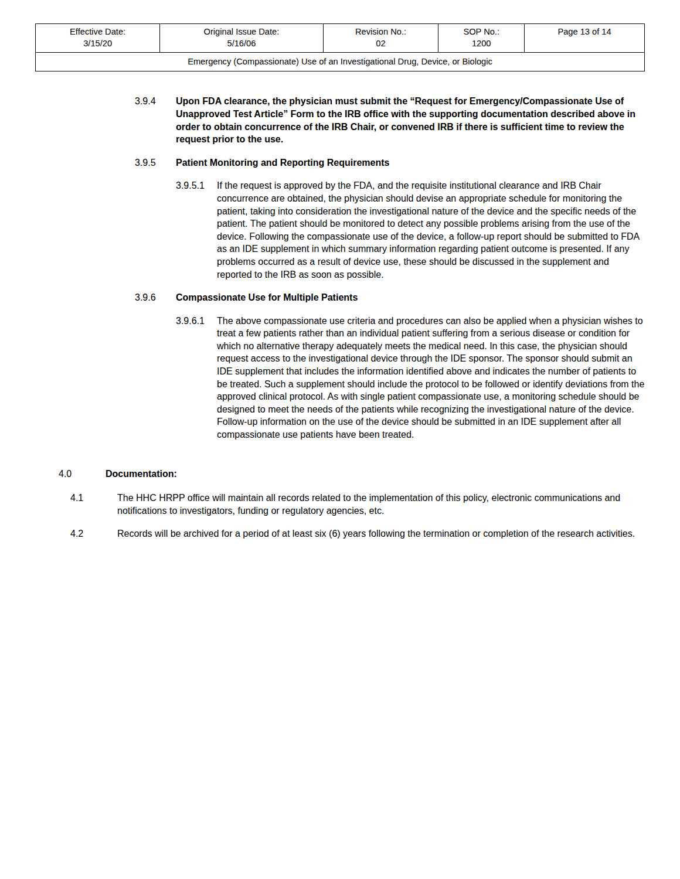| Effective Date: 3/15/20 | Original Issue Date: 5/16/06 | Revision No.: 02 | SOP No.: 1200 | Page 13 of 14 |
| Emergency (Compassionate) Use of an Investigational Drug, Device, or Biologic |
3.9.4
Upon FDA clearance, the physician must submit the “Request for Emergency/Compassionate Use of Unapproved Test Article” Form to the IRB office with the supporting documentation described above in order to obtain concurrence of the IRB Chair, or convened IRB if there is sufficient time to review the request prior to the use.
3.9.5
Patient Monitoring and Reporting Requirements
3.9.5.1
If the request is approved by the FDA, and the requisite institutional clearance and IRB Chair concurrence are obtained, the physician should devise an appropriate schedule for monitoring the patient, taking into consideration the investigational nature of the device and the specific needs of the patient. The patient should be monitored to detect any possible problems arising from the use of the device. Following the compassionate use of the device, a follow-up report should be submitted to FDA as an IDE supplement in which summary information regarding patient outcome is presented. If any problems occurred as a result of device use, these should be discussed in the supplement and reported to the IRB as soon as possible.
3.9.6
Compassionate Use for Multiple Patients
3.9.6.1
The above compassionate use criteria and procedures can also be applied when a physician wishes to treat a few patients rather than an individual patient suffering from a serious disease or condition for which no alternative therapy adequately meets the medical need. In this case, the physician should request access to the investigational device through the IDE sponsor. The sponsor should submit an IDE supplement that includes the information identified above and indicates the number of patients to be treated. Such a supplement should include the protocol to be followed or identify deviations from the approved clinical protocol. As with single patient compassionate use, a monitoring schedule should be designed to meet the needs of the patients while recognizing the investigational nature of the device. Follow-up information on the use of the device should be submitted in an IDE supplement after all compassionate use patients have been treated.
4.0
Documentation:
4.1
The HHC HRPP office will maintain all records related to the implementation of this policy, electronic communications and notifications to investigators, funding or regulatory agencies, etc.
4.2
Records will be archived for a period of at least six (6) years following the termination or completion of the research activities.